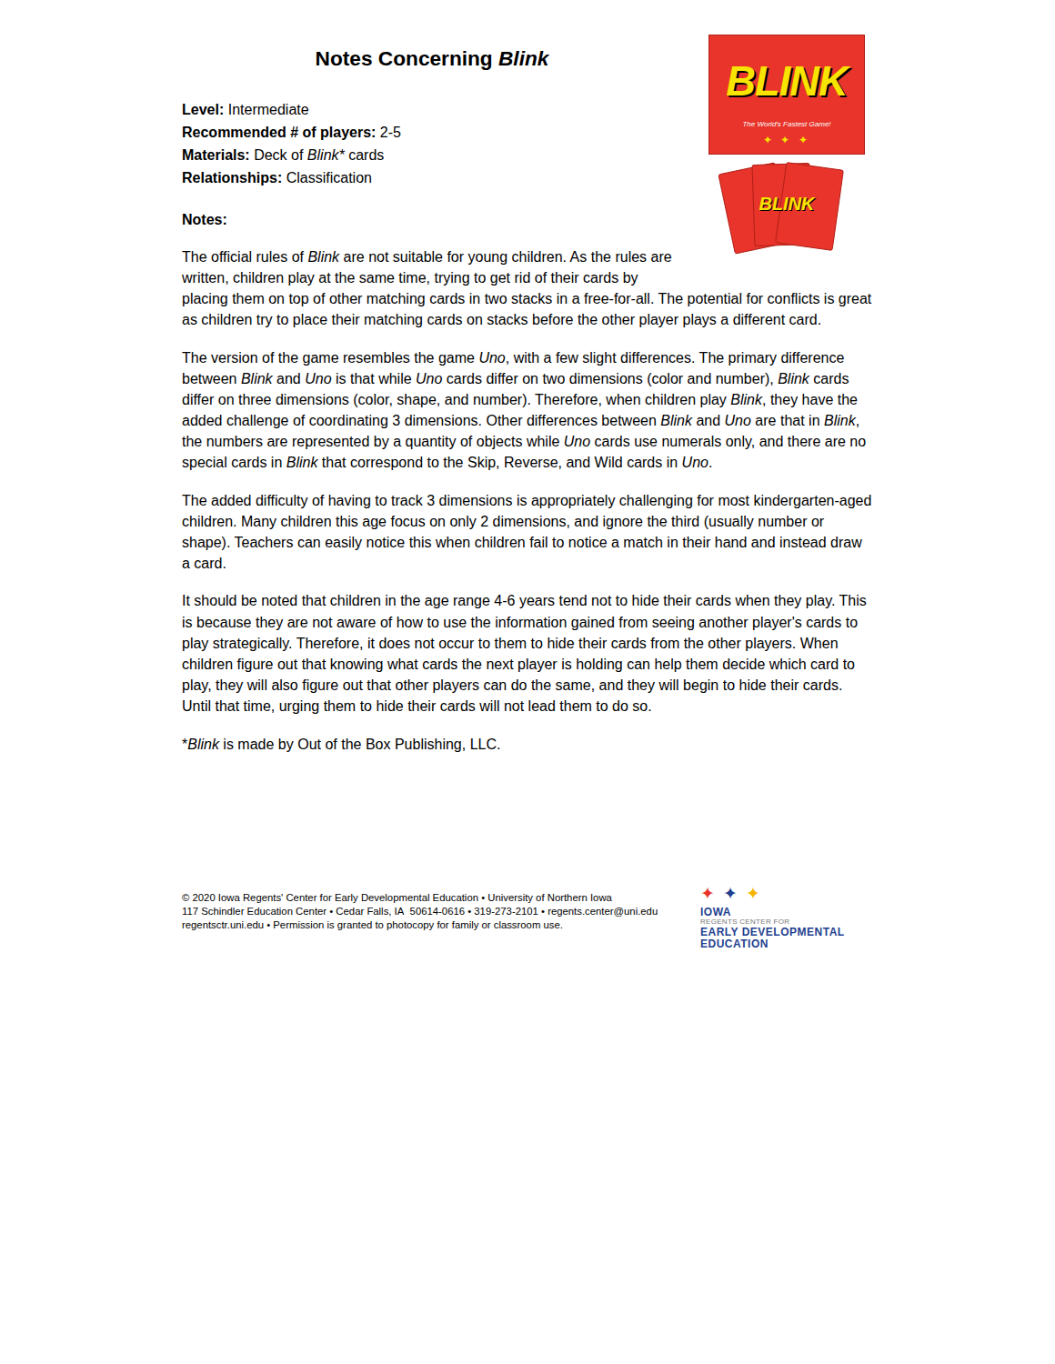BLINK The World's Fastest Game! ✦ ✦ ✦
BLINK
Notes Concerning Blink
Level: Intermediate
Recommended # of players: 2-5
Materials: Deck of Blink* cards
Relationships: Classification
Notes:
The official rules of Blink are not suitable for young children. As the rules are written, children play at the same time, trying to get rid of their cards by placing them on top of other matching cards in two stacks in a free-for-all. The potential for conflicts is great as children try to place their matching cards on stacks before the other player plays a different card.
The version of the game resembles the game Uno, with a few slight differences. The primary difference between Blink and Uno is that while Uno cards differ on two dimensions (color and number), Blink cards differ on three dimensions (color, shape, and number). Therefore, when children play Blink, they have the added challenge of coordinating 3 dimensions. Other differences between Blink and Uno are that in Blink, the numbers are represented by a quantity of objects while Uno cards use numerals only, and there are no special cards in Blink that correspond to the Skip, Reverse, and Wild cards in Uno.
The added difficulty of having to track 3 dimensions is appropriately challenging for most kindergarten-aged children. Many children this age focus on only 2 dimensions, and ignore the third (usually number or shape). Teachers can easily notice this when children fail to notice a match in their hand and instead draw a card.
It should be noted that children in the age range 4-6 years tend not to hide their cards when they play. This is because they are not aware of how to use the information gained from seeing another player's cards to play strategically. Therefore, it does not occur to them to hide their cards from the other players. When children figure out that knowing what cards the next player is holding can help them decide which card to play, they will also figure out that other players can do the same, and they will begin to hide their cards. Until that time, urging them to hide their cards will not lead them to do so.
*Blink is made by Out of the Box Publishing, LLC.
© 2020 Iowa Regents' Center for Early Developmental Education • University of Northern Iowa
117 Schindler Education Center • Cedar Falls, IA 50614-0616 • 319-273-2101 • regents.center@uni.edu
regentsctr.uni.edu • Permission is granted to photocopy for family or classroom use.
✦ ✦ ✦
IOWA
REGENTS CENTER FOR
EARLY DEVELOPMENTAL
EDUCATION